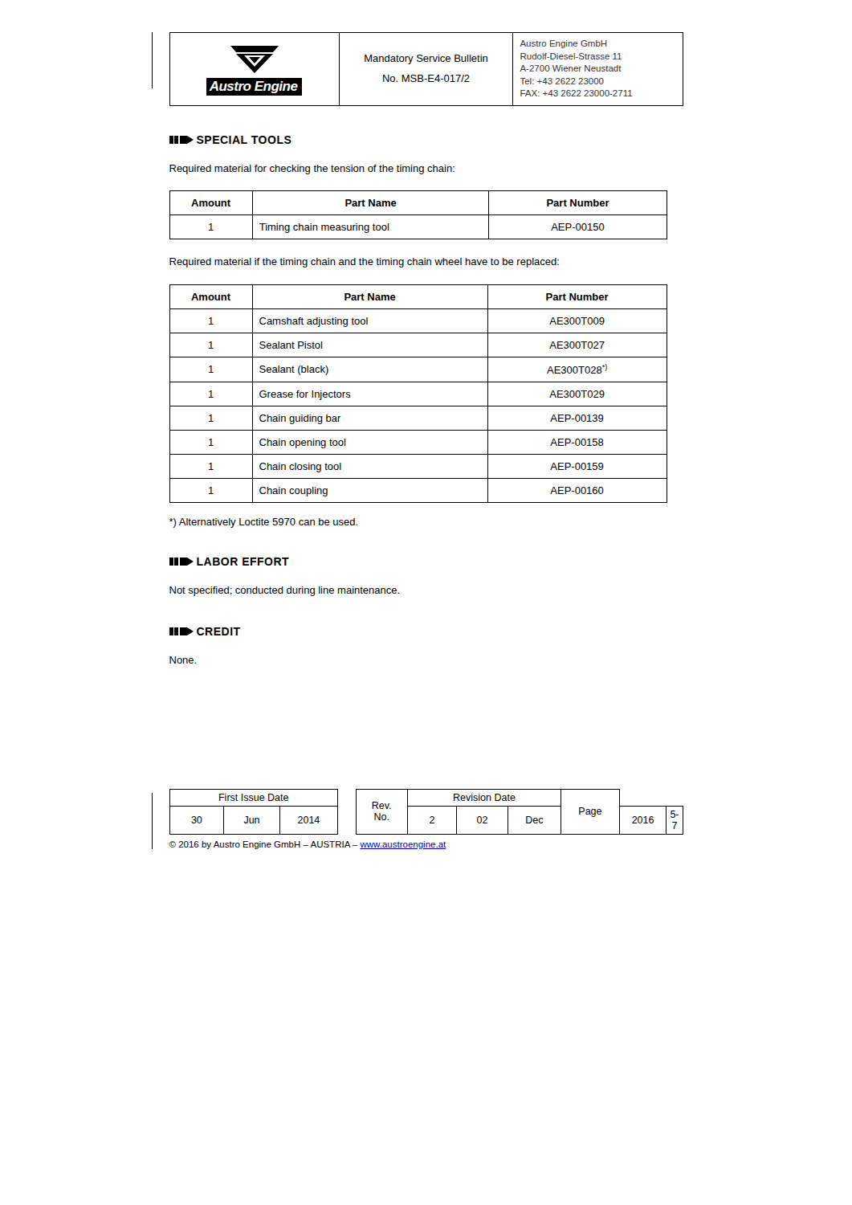| Austro Engine | Mandatory Service Bulletin No. MSB-E4-017/2 | Austro Engine GmbH Rudolf-Diesel-Strasse 11 A-2700 Wiener Neustadt Tel: +43 2622 23000 FAX: +43 2622 23000-2711 |
SPECIAL TOOLS
Required material for checking the tension of the timing chain:
| Amount | Part Name | Part Number |
| --- | --- | --- |
| 1 | Timing chain measuring tool | AEP-00150 |
Required material if the timing chain and the timing chain wheel have to be replaced:
| Amount | Part Name | Part Number |
| --- | --- | --- |
| 1 | Camshaft adjusting tool | AE300T009 |
| 1 | Sealant Pistol | AE300T027 |
| 1 | Sealant (black) | AE300T028 *) |
| 1 | Grease for Injectors | AE300T029 |
| 1 | Chain guiding bar | AEP-00139 |
| 1 | Chain opening tool | AEP-00158 |
| 1 | Chain closing tool | AEP-00159 |
| 1 | Chain coupling | AEP-00160 |
*) Alternatively Loctite 5970 can be used.
LABOR EFFORT
Not specified; conducted during line maintenance.
CREDIT
None.
| First Issue Date | | Rev. No. | Revision Date | Page |
| 30 | Jun | 2014 | | 2 | 02 | Dec | 2016 | 5-7 |
© 2016 by Austro Engine GmbH – AUSTRIA – www.austroengine.at